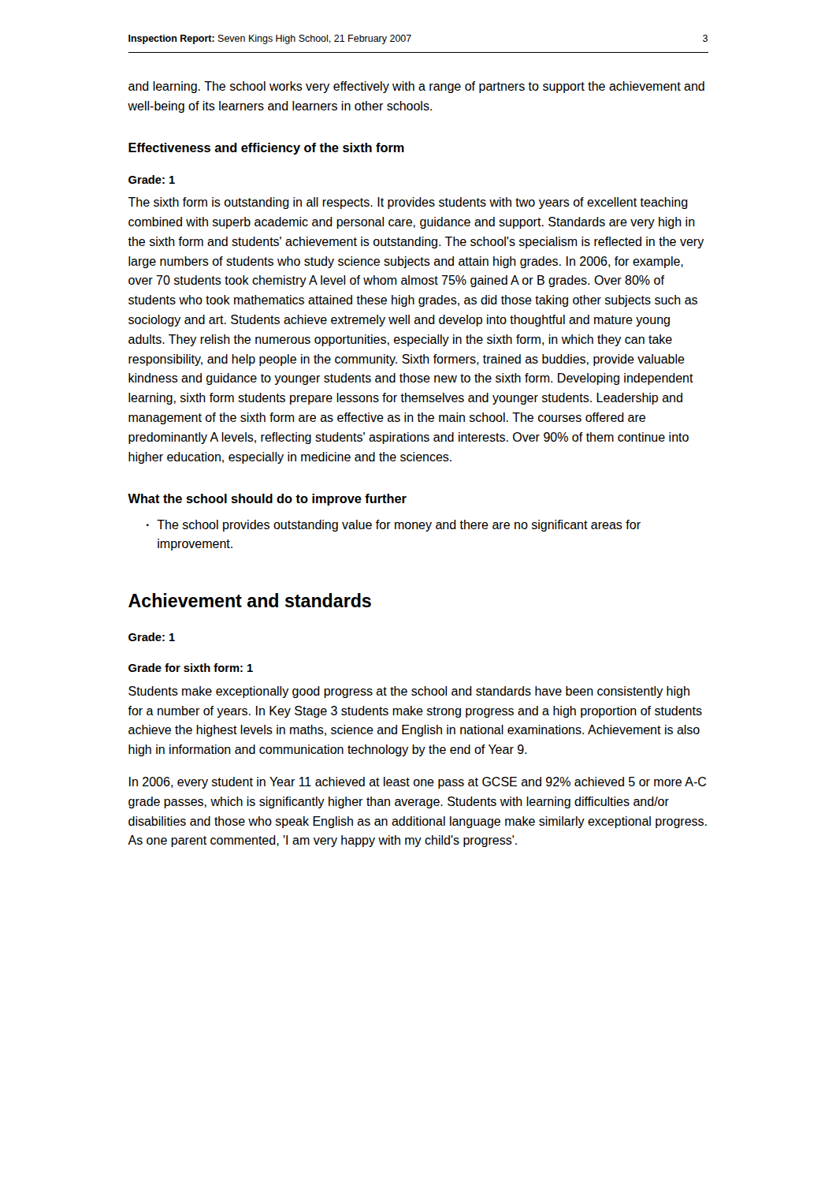Inspection Report: Seven Kings High School, 21 February 2007
3
and learning. The school works very effectively with a range of partners to support the achievement and well-being of its learners and learners in other schools.
Effectiveness and efficiency of the sixth form
Grade: 1
The sixth form is outstanding in all respects. It provides students with two years of excellent teaching combined with superb academic and personal care, guidance and support. Standards are very high in the sixth form and students' achievement is outstanding. The school's specialism is reflected in the very large numbers of students who study science subjects and attain high grades. In 2006, for example, over 70 students took chemistry A level of whom almost 75% gained A or B grades. Over 80% of students who took mathematics attained these high grades, as did those taking other subjects such as sociology and art. Students achieve extremely well and develop into thoughtful and mature young adults. They relish the numerous opportunities, especially in the sixth form, in which they can take responsibility, and help people in the community. Sixth formers, trained as buddies, provide valuable kindness and guidance to younger students and those new to the sixth form. Developing independent learning, sixth form students prepare lessons for themselves and younger students. Leadership and management of the sixth form are as effective as in the main school. The courses offered are predominantly A levels, reflecting students' aspirations and interests. Over 90% of them continue into higher education, especially in medicine and the sciences.
What the school should do to improve further
The school provides outstanding value for money and there are no significant areas for improvement.
Achievement and standards
Grade: 1
Grade for sixth form: 1
Students make exceptionally good progress at the school and standards have been consistently high for a number of years. In Key Stage 3 students make strong progress and a high proportion of students achieve the highest levels in maths, science and English in national examinations. Achievement is also high in information and communication technology by the end of Year 9.
In 2006, every student in Year 11 achieved at least one pass at GCSE and 92% achieved 5 or more A-C grade passes, which is significantly higher than average. Students with learning difficulties and/or disabilities and those who speak English as an additional language make similarly exceptional progress. As one parent commented, 'I am very happy with my child's progress'.